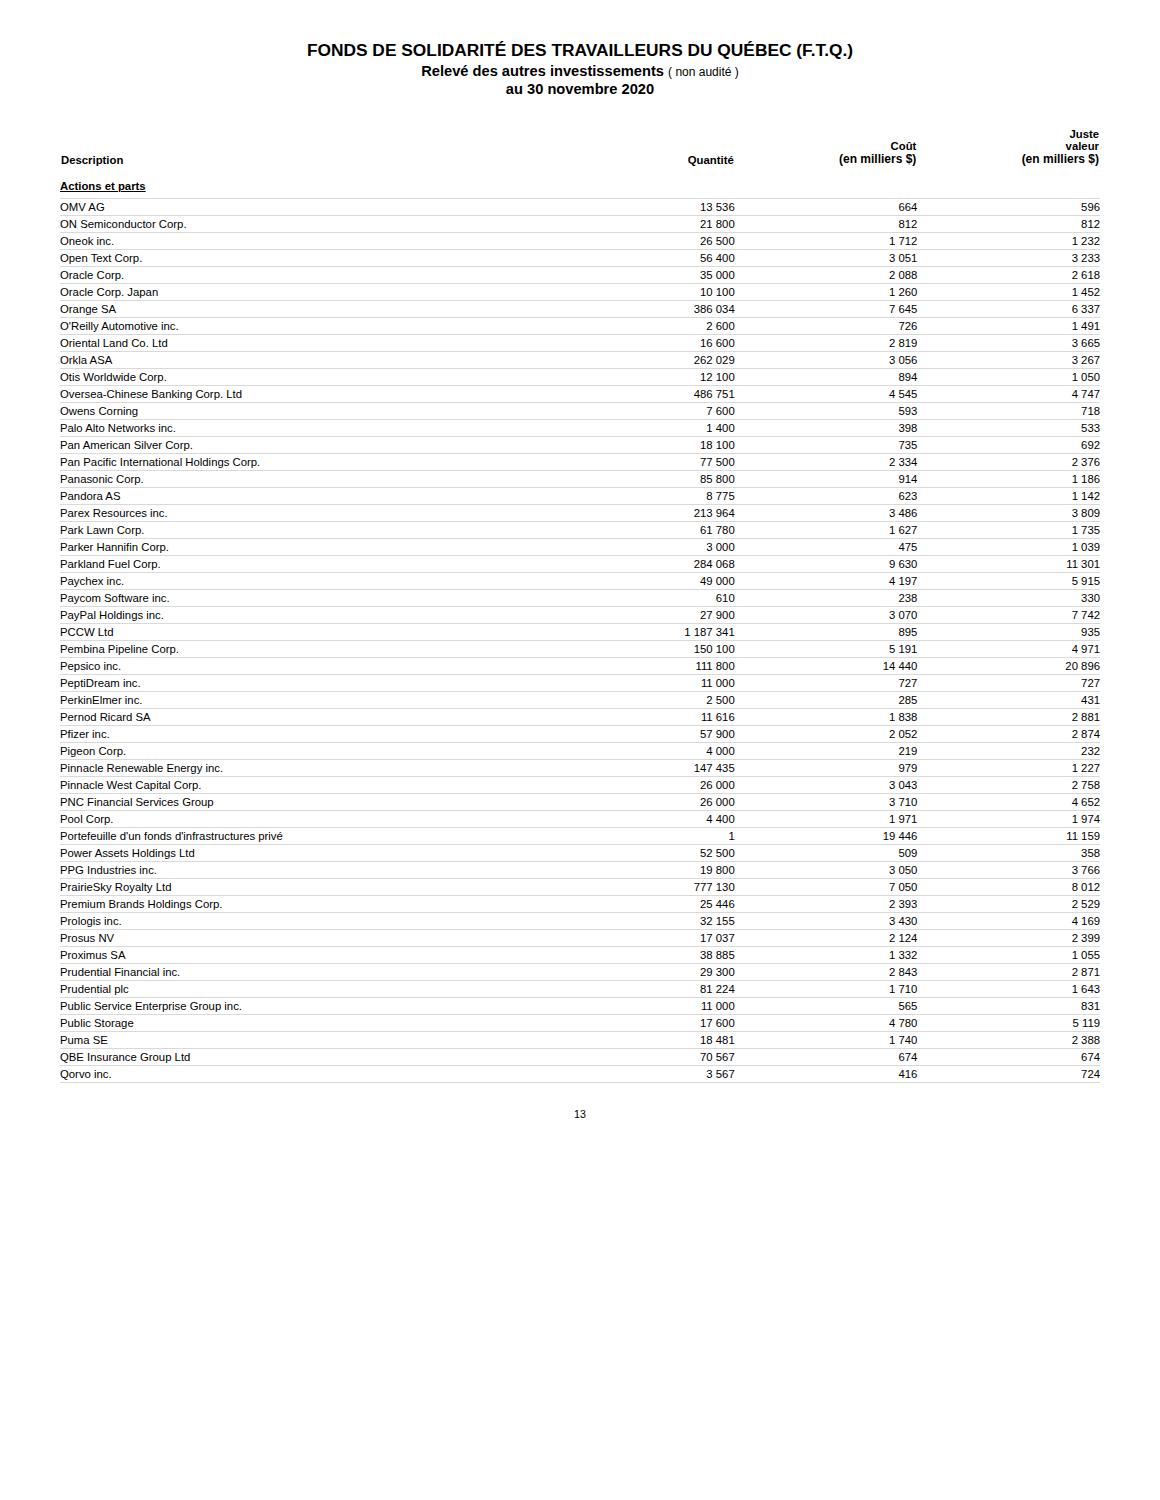FONDS DE SOLIDARITÉ DES TRAVAILLEURS DU QUÉBEC (F.T.Q.)
Relevé des autres investissements ( non audité )
au 30 novembre 2020
| Description | Quantité | Coût (en milliers $) | Juste valeur (en milliers $) |
| --- | --- | --- | --- |
| Actions et parts |
| OMV AG | 13 536 | 664 | 596 |
| ON Semiconductor Corp. | 21 800 | 812 | 812 |
| Oneok inc. | 26 500 | 1 712 | 1 232 |
| Open Text Corp. | 56 400 | 3 051 | 3 233 |
| Oracle Corp. | 35 000 | 2 088 | 2 618 |
| Oracle Corp. Japan | 10 100 | 1 260 | 1 452 |
| Orange SA | 386 034 | 7 645 | 6 337 |
| O'Reilly Automotive inc. | 2 600 | 726 | 1 491 |
| Oriental Land Co. Ltd | 16 600 | 2 819 | 3 665 |
| Orkla ASA | 262 029 | 3 056 | 3 267 |
| Otis Worldwide Corp. | 12 100 | 894 | 1 050 |
| Oversea-Chinese Banking Corp. Ltd | 486 751 | 4 545 | 4 747 |
| Owens Corning | 7 600 | 593 | 718 |
| Palo Alto Networks inc. | 1 400 | 398 | 533 |
| Pan American Silver Corp. | 18 100 | 735 | 692 |
| Pan Pacific International Holdings Corp. | 77 500 | 2 334 | 2 376 |
| Panasonic Corp. | 85 800 | 914 | 1 186 |
| Pandora AS | 8 775 | 623 | 1 142 |
| Parex Resources inc. | 213 964 | 3 486 | 3 809 |
| Park Lawn Corp. | 61 780 | 1 627 | 1 735 |
| Parker Hannifin Corp. | 3 000 | 475 | 1 039 |
| Parkland Fuel Corp. | 284 068 | 9 630 | 11 301 |
| Paychex inc. | 49 000 | 4 197 | 5 915 |
| Paycom Software inc. | 610 | 238 | 330 |
| PayPal Holdings inc. | 27 900 | 3 070 | 7 742 |
| PCCW Ltd | 1 187 341 | 895 | 935 |
| Pembina Pipeline Corp. | 150 100 | 5 191 | 4 971 |
| Pepsico inc. | 111 800 | 14 440 | 20 896 |
| PeptiDream inc. | 11 000 | 727 | 727 |
| PerkinElmer inc. | 2 500 | 285 | 431 |
| Pernod Ricard SA | 11 616 | 1 838 | 2 881 |
| Pfizer inc. | 57 900 | 2 052 | 2 874 |
| Pigeon Corp. | 4 000 | 219 | 232 |
| Pinnacle Renewable Energy inc. | 147 435 | 979 | 1 227 |
| Pinnacle West Capital Corp. | 26 000 | 3 043 | 2 758 |
| PNC Financial Services Group | 26 000 | 3 710 | 4 652 |
| Pool Corp. | 4 400 | 1 971 | 1 974 |
| Portefeuille d'un fonds d'infrastructures privé | 1 | 19 446 | 11 159 |
| Power Assets Holdings Ltd | 52 500 | 509 | 358 |
| PPG Industries inc. | 19 800 | 3 050 | 3 766 |
| PrairieSky Royalty Ltd | 777 130 | 7 050 | 8 012 |
| Premium Brands Holdings Corp. | 25 446 | 2 393 | 2 529 |
| Prologis inc. | 32 155 | 3 430 | 4 169 |
| Prosus NV | 17 037 | 2 124 | 2 399 |
| Proximus SA | 38 885 | 1 332 | 1 055 |
| Prudential Financial inc. | 29 300 | 2 843 | 2 871 |
| Prudential plc | 81 224 | 1 710 | 1 643 |
| Public Service Enterprise Group inc. | 11 000 | 565 | 831 |
| Public Storage | 17 600 | 4 780 | 5 119 |
| Puma SE | 18 481 | 1 740 | 2 388 |
| QBE Insurance Group Ltd | 70 567 | 674 | 674 |
| Qorvo inc. | 3 567 | 416 | 724 |
13